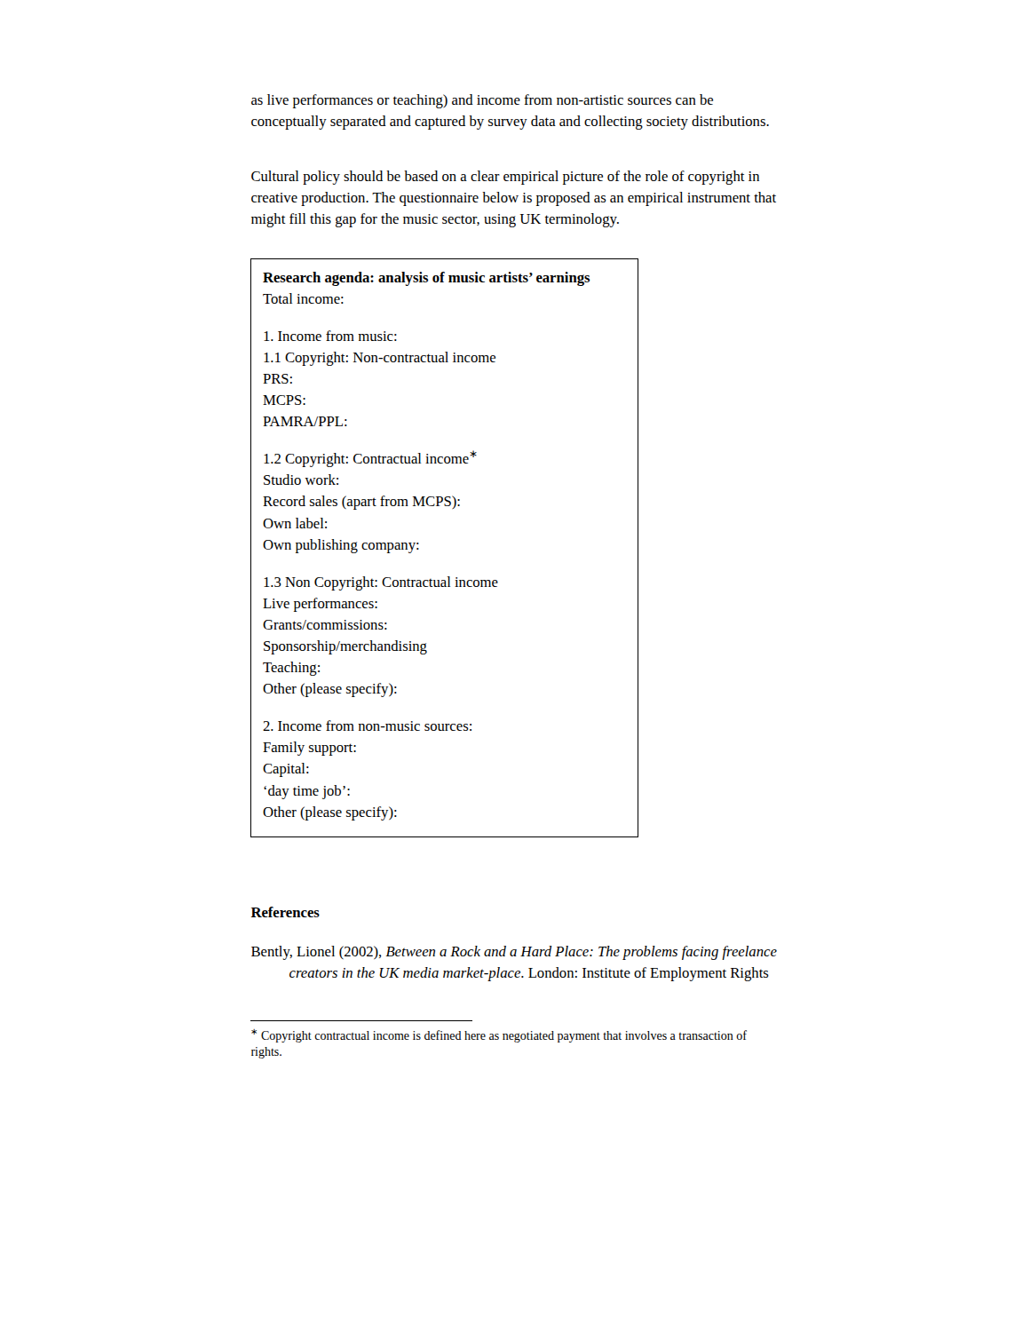as live performances or teaching) and income from non-artistic sources can be conceptually separated and captured by survey data and collecting society distributions.
Cultural policy should be based on a clear empirical picture of the role of copyright in creative production. The questionnaire below is proposed as an empirical instrument that might fill this gap for the music sector, using UK terminology.
Research agenda: analysis of music artists’ earnings
Total income:
1. Income from music:
1.1 Copyright: Non-contractual income
PRS:
MCPS:
PAMRA/PPL:
1.2 Copyright: Contractual income∗
Studio work:
Record sales (apart from MCPS):
Own label:
Own publishing company:
1.3 Non Copyright: Contractual income
Live performances:
Grants/commissions:
Sponsorship/merchandising
Teaching:
Other (please specify):
2. Income from non-music sources:
Family support:
Capital:
‘day time job’:
Other (please specify):
References
Bently, Lionel (2002), Between a Rock and a Hard Place: The problems facing freelance creators in the UK media market-place. London: Institute of Employment Rights
∗ Copyright contractual income is defined here as negotiated payment that involves a transaction of rights.